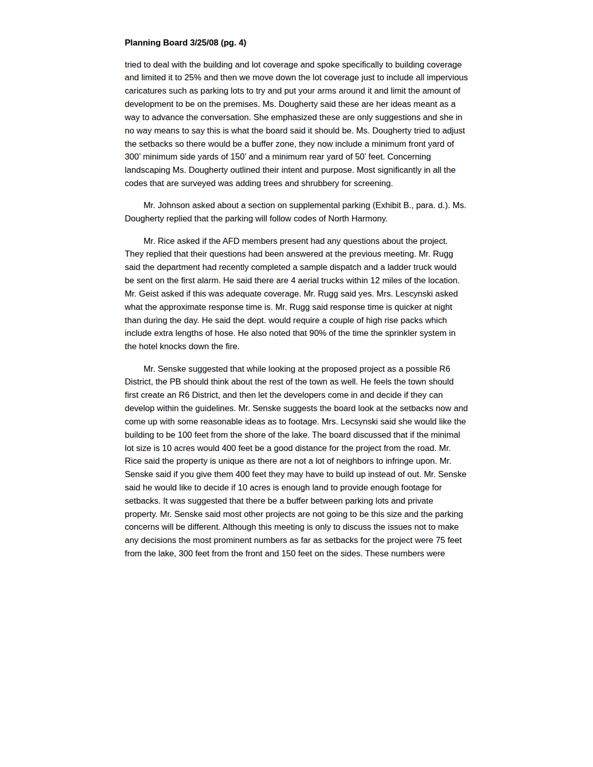Planning Board 3/25/08 (pg. 4)
tried to deal with the building and lot coverage and spoke specifically to building coverage and limited it to 25% and then we move down the lot coverage just to include all impervious caricatures such as parking lots to try and put your arms around it and limit the amount of development to be on the premises. Ms. Dougherty said these are her ideas meant as a way to advance the conversation. She emphasized these are only suggestions and she in no way means to say this is what the board said it should be. Ms. Dougherty tried to adjust the setbacks so there would be a buffer zone, they now include a minimum front yard of 300’ minimum side yards of 150’ and a minimum rear yard of 50’ feet. Concerning landscaping Ms. Dougherty outlined their intent and purpose. Most significantly in all the codes that are surveyed was adding trees and shrubbery for screening.
Mr. Johnson asked about a section on supplemental parking (Exhibit B., para. d.). Ms. Dougherty replied that the parking will follow codes of North Harmony.
Mr. Rice asked if the AFD members present had any questions about the project. They replied that their questions had been answered at the previous meeting. Mr. Rugg said the department had recently completed a sample dispatch and a ladder truck would be sent on the first alarm. He said there are 4 aerial trucks within 12 miles of the location. Mr. Geist asked if this was adequate coverage. Mr. Rugg said yes. Mrs. Lescynski asked what the approximate response time is. Mr. Rugg said response time is quicker at night than during the day. He said the dept. would require a couple of high rise packs which include extra lengths of hose. He also noted that 90% of the time the sprinkler system in the hotel knocks down the fire.
Mr. Senske suggested that while looking at the proposed project as a possible R6 District, the PB should think about the rest of the town as well. He feels the town should first create an R6 District, and then let the developers come in and decide if they can develop within the guidelines. Mr. Senske suggests the board look at the setbacks now and come up with some reasonable ideas as to footage. Mrs. Lecsynski said she would like the building to be 100 feet from the shore of the lake. The board discussed that if the minimal lot size is 10 acres would 400 feet be a good distance for the project from the road. Mr. Rice said the property is unique as there are not a lot of neighbors to infringe upon. Mr. Senske said if you give them 400 feet they may have to build up instead of out. Mr. Senske said he would like to decide if 10 acres is enough land to provide enough footage for setbacks. It was suggested that there be a buffer between parking lots and private property. Mr. Senske said most other projects are not going to be this size and the parking concerns will be different. Although this meeting is only to discuss the issues not to make any decisions the most prominent numbers as far as setbacks for the project were 75 feet from the lake, 300 feet from the front and 150 feet on the sides. These numbers were